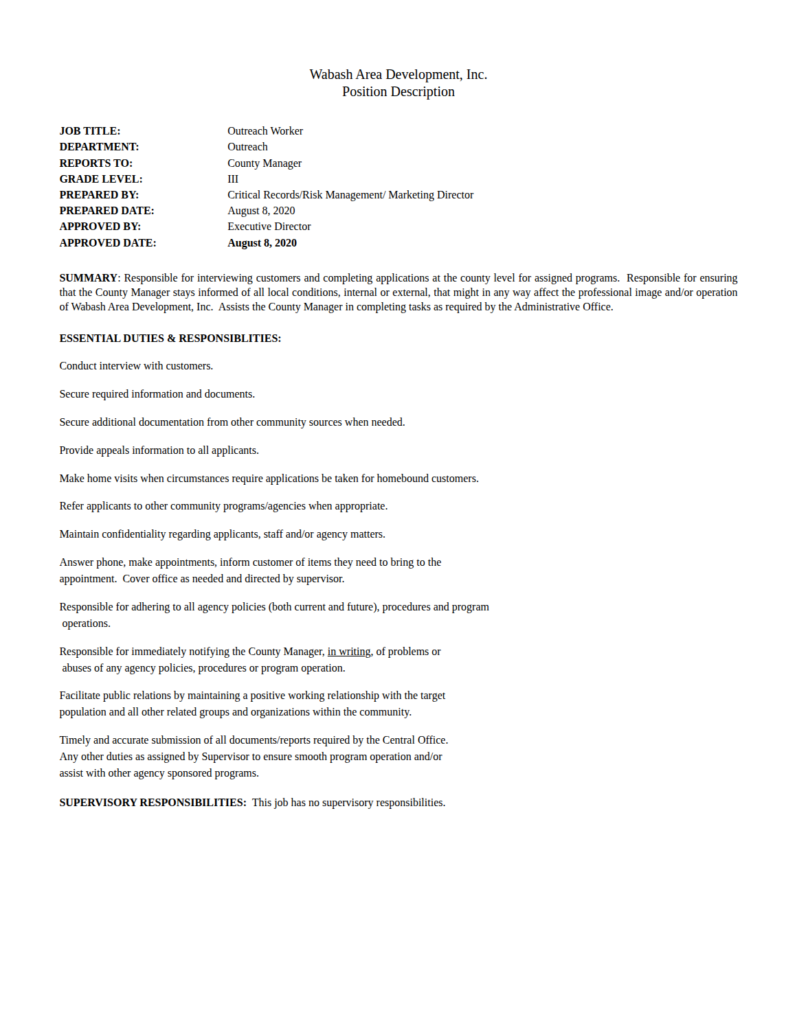Wabash Area Development, Inc.
Position Description
| JOB TITLE: | Outreach Worker |
| DEPARTMENT: | Outreach |
| REPORTS TO: | County Manager |
| GRADE LEVEL: | III |
| PREPARED BY: | Critical Records/Risk Management/ Marketing Director |
| PREPARED DATE: | August 8, 2020 |
| APPROVED BY: | Executive Director |
| APPROVED DATE: | August 8, 2020 |
SUMMARY: Responsible for interviewing customers and completing applications at the county level for assigned programs. Responsible for ensuring that the County Manager stays informed of all local conditions, internal or external, that might in any way affect the professional image and/or operation of Wabash Area Development, Inc. Assists the County Manager in completing tasks as required by the Administrative Office.
ESSENTIAL DUTIES & RESPONSIBLITIES:
Conduct interview with customers.
Secure required information and documents.
Secure additional documentation from other community sources when needed.
Provide appeals information to all applicants.
Make home visits when circumstances require applications be taken for homebound customers.
Refer applicants to other community programs/agencies when appropriate.
Maintain confidentiality regarding applicants, staff and/or agency matters.
Answer phone, make appointments, inform customer of items they need to bring to the
appointment. Cover office as needed and directed by supervisor.
Responsible for adhering to all agency policies (both current and future), procedures and program
operations.
Responsible for immediately notifying the County Manager, in writing, of problems or
abuses of any agency policies, procedures or program operation.
Facilitate public relations by maintaining a positive working relationship with the target
population and all other related groups and organizations within the community.
Timely and accurate submission of all documents/reports required by the Central Office.
Any other duties as assigned by Supervisor to ensure smooth program operation and/or
assist with other agency sponsored programs.
SUPERVISORY RESPONSIBILITIES: This job has no supervisory responsibilities.